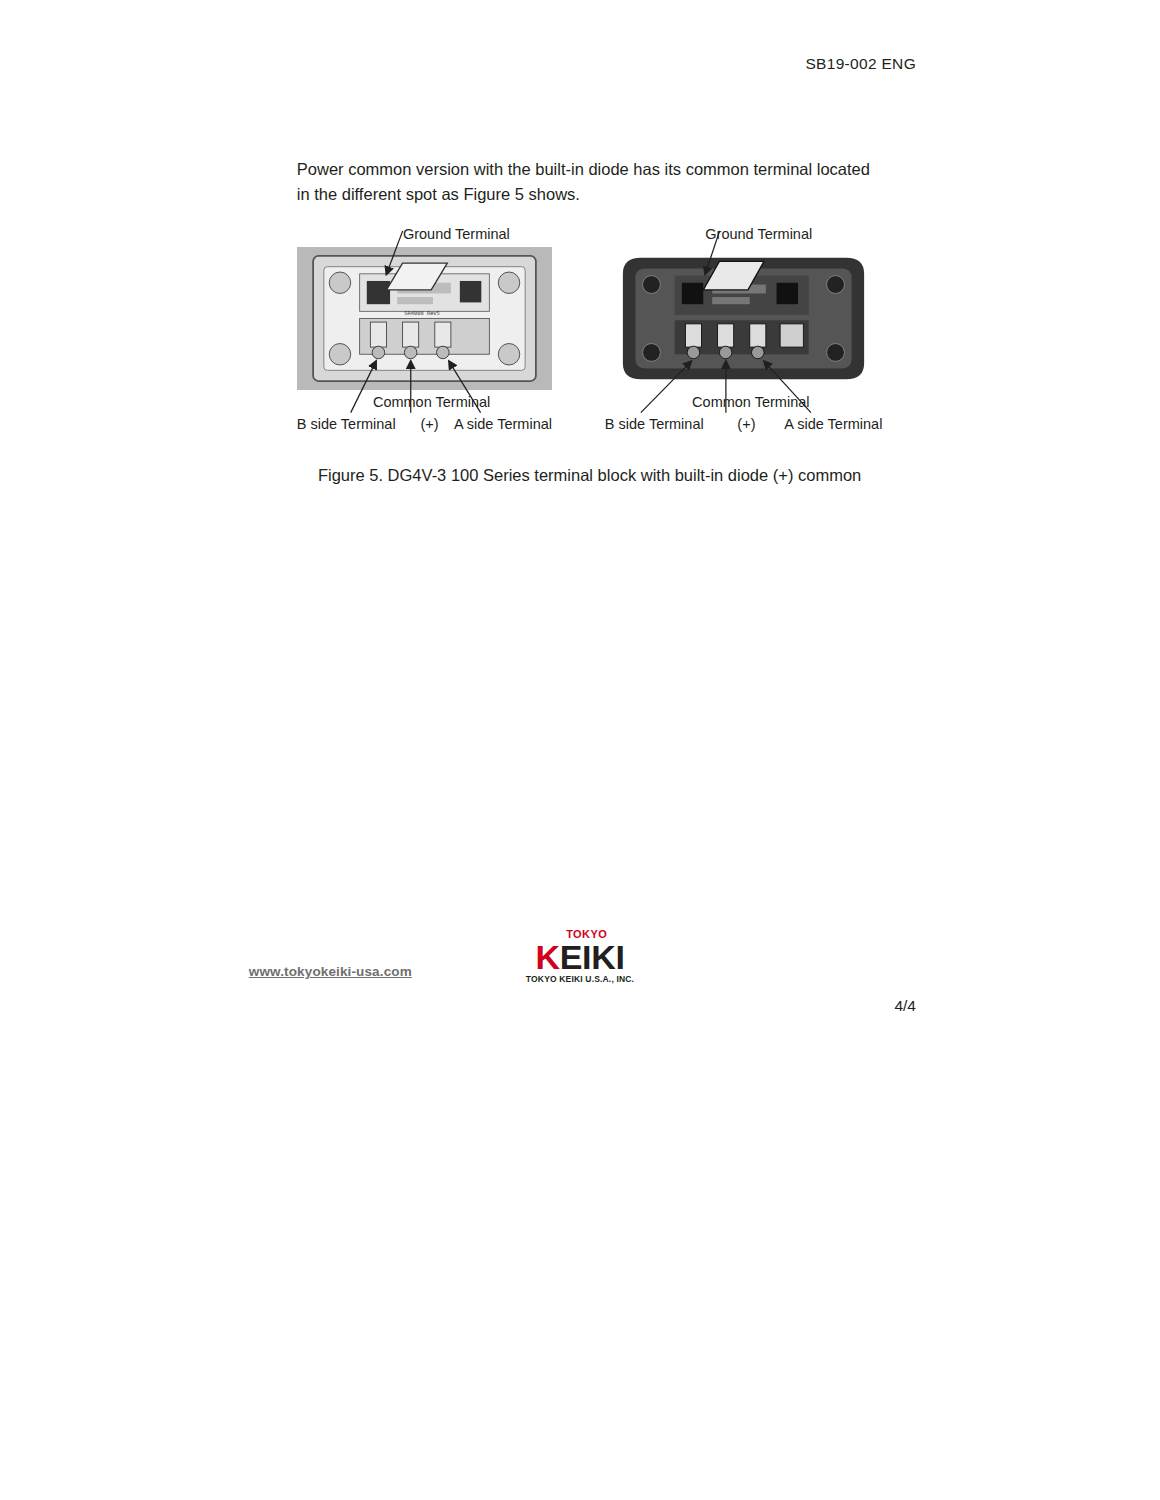SB19-002 ENG
Power common version with the built-in diode has its common terminal located in the different spot as Figure 5 shows.
Ground Terminal
Ground Terminal
Common Terminal
B side Terminal (+) A side Terminal
Common Terminal
B side Terminal (+) A side Terminal
Figure 5. DG4V-3 100 Series terminal block with built-in diode (+) common
www.tokyokeiki-usa.com
TOKYO
KEIKI
TOKYO KEIKI U.S.A., INC.
4/4